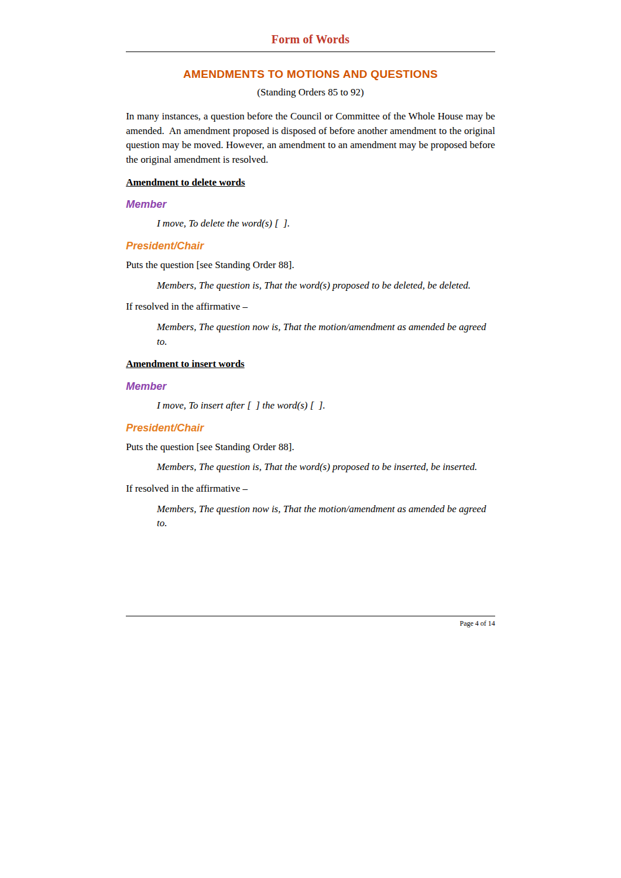Form of Words
AMENDMENTS TO MOTIONS AND QUESTIONS
(Standing Orders 85 to 92)
In many instances, a question before the Council or Committee of the Whole House may be amended. An amendment proposed is disposed of before another amendment to the original question may be moved. However, an amendment to an amendment may be proposed before the original amendment is resolved.
Amendment to delete words
Member
I move, To delete the word(s) [ ].
President/Chair
Puts the question [see Standing Order 88].
Members, The question is, That the word(s) proposed to be deleted, be deleted.
If resolved in the affirmative –
Members, The question now is, That the motion/amendment as amended be agreed to.
Amendment to insert words
Member
I move, To insert after [ ] the word(s) [ ].
President/Chair
Puts the question [see Standing Order 88].
Members, The question is, That the word(s) proposed to be inserted, be inserted.
If resolved in the affirmative –
Members, The question now is, That the motion/amendment as amended be agreed to.
Page 4 of 14